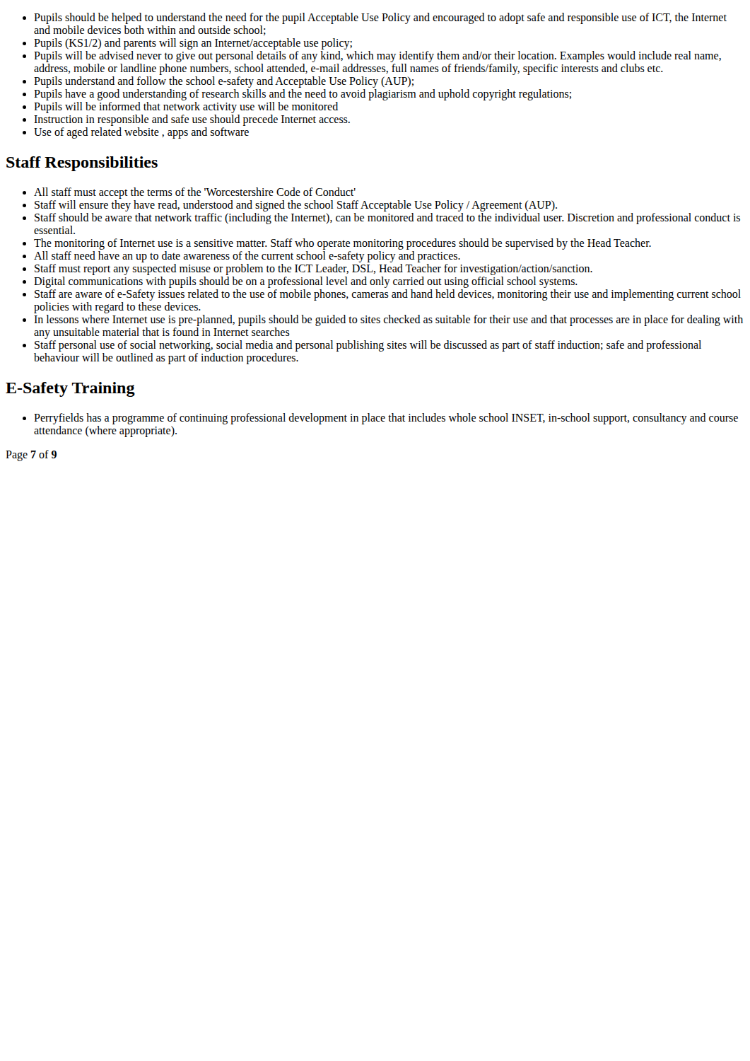Pupils should be helped to understand the need for the pupil Acceptable Use Policy and encouraged to adopt safe and responsible use of ICT, the Internet and mobile devices both within and outside school;
Pupils (KS1/2) and parents will sign an Internet/acceptable use policy;
Pupils will be advised never to give out personal details of any kind, which may identify them and/or their location. Examples would include real name, address, mobile or landline phone numbers, school attended, e-mail addresses, full names of friends/family, specific interests and clubs etc.
Pupils understand and follow the school e-safety and Acceptable Use Policy (AUP);
Pupils have a good understanding of research skills and the need to avoid plagiarism and uphold copyright regulations;
Pupils will be informed that network activity use will be monitored
Instruction in responsible and safe use should precede Internet access.
Use of aged related website , apps and software
Staff Responsibilities
All staff must accept the terms of the 'Worcestershire Code of Conduct'
Staff will ensure they have read, understood and signed the school Staff Acceptable Use Policy / Agreement (AUP).
Staff should be aware that network traffic (including the Internet), can be monitored and traced to the individual user. Discretion and professional conduct is essential.
The monitoring of Internet use is a sensitive matter. Staff who operate monitoring procedures should be supervised by the Head Teacher.
All staff need have an up to date awareness of the current school e-safety policy and practices.
Staff must report any suspected misuse or problem to the ICT Leader, DSL, Head Teacher for investigation/action/sanction.
Digital communications with pupils should be on a professional level and only carried out using official school systems.
Staff are aware of e-Safety issues related to the use of mobile phones, cameras and hand held devices, monitoring their use and implementing current school policies with regard to these devices.
In lessons where Internet use is pre-planned, pupils should be guided to sites checked as suitable for their use and that processes are in place for dealing with any unsuitable material that is found in Internet searches
Staff personal use of social networking, social media and personal publishing sites will be discussed as part of staff induction; safe and professional behaviour will be outlined as part of induction procedures.
E-Safety Training
Perryfields has a programme of continuing professional development in place that includes whole school INSET, in-school support, consultancy and course attendance (where appropriate).
Page 7 of 9